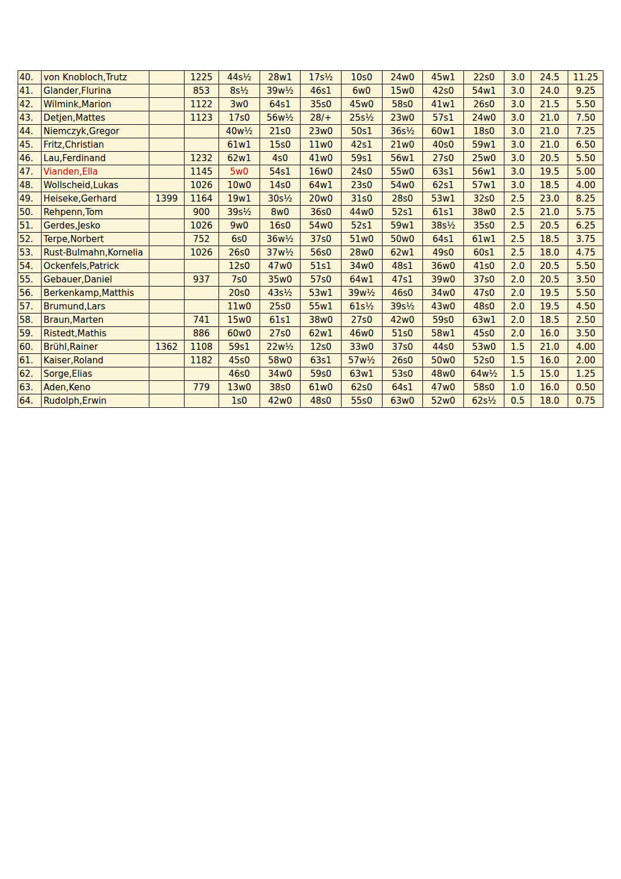| 40. | von Knobloch,Trutz | | 1225 | 44s½ | 28w1 | 17s½ | 10s0 | 24w0 | 45w1 | 22s0 | 3.0 | 24.5 | 11.25 |
| 41. | Glander,Flurina | | 853 | 8s½ | 39w½ | 46s1 | 6w0 | 15w0 | 42s0 | 54w1 | 3.0 | 24.0 | 9.25 |
| 42. | Wilmink,Marion | | 1122 | 3w0 | 64s1 | 35s0 | 45w0 | 58s0 | 41w1 | 26s0 | 3.0 | 21.5 | 5.50 |
| 43. | Detjen,Mattes | | 1123 | 17s0 | 56w½ | 28/+ | 25s½ | 23w0 | 57s1 | 24w0 | 3.0 | 21.0 | 7.50 |
| 44. | Niemczyk,Gregor | | | 40w½ | 21s0 | 23w0 | 50s1 | 36s½ | 60w1 | 18s0 | 3.0 | 21.0 | 7.25 |
| 45. | Fritz,Christian | | | 61w1 | 15s0 | 11w0 | 42s1 | 21w0 | 40s0 | 59w1 | 3.0 | 21.0 | 6.50 |
| 46. | Lau,Ferdinand | | 1232 | 62w1 | 4s0 | 41w0 | 59s1 | 56w1 | 27s0 | 25w0 | 3.0 | 20.5 | 5.50 |
| 47. | Vianden,Ella | | 1145 | 5w0 | 54s1 | 16w0 | 24s0 | 55w0 | 63s1 | 56w1 | 3.0 | 19.5 | 5.00 |
| 48. | Wollscheid,Lukas | | 1026 | 10w0 | 14s0 | 64w1 | 23s0 | 54w0 | 62s1 | 57w1 | 3.0 | 18.5 | 4.00 |
| 49. | Heiseke,Gerhard | 1399 | 1164 | 19w1 | 30s½ | 20w0 | 31s0 | 28s0 | 53w1 | 32s0 | 2.5 | 23.0 | 8.25 |
| 50. | Rehpenn,Tom | | 900 | 39s½ | 8w0 | 36s0 | 44w0 | 52s1 | 61s1 | 38w0 | 2.5 | 21.0 | 5.75 |
| 51. | Gerdes,Jesko | | 1026 | 9w0 | 16s0 | 54w0 | 52s1 | 59w1 | 38s½ | 35s0 | 2.5 | 20.5 | 6.25 |
| 52. | Terpe,Norbert | | 752 | 6s0 | 36w½ | 37s0 | 51w0 | 50w0 | 64s1 | 61w1 | 2.5 | 18.5 | 3.75 |
| 53. | Rust-Bulmahn,Kornelia | | 1026 | 26s0 | 37w½ | 56s0 | 28w0 | 62w1 | 49s0 | 60s1 | 2.5 | 18.0 | 4.75 |
| 54. | Ockenfels,Patrick | | | 12s0 | 47w0 | 51s1 | 34w0 | 48s1 | 36w0 | 41s0 | 2.0 | 20.5 | 5.50 |
| 55. | Gebauer,Daniel | | 937 | 7s0 | 35w0 | 57s0 | 64w1 | 47s1 | 39w0 | 37s0 | 2.0 | 20.5 | 3.50 |
| 56. | Berkenkamp,Matthis | | | 20s0 | 43s½ | 53w1 | 39w½ | 46s0 | 34w0 | 47s0 | 2.0 | 19.5 | 5.50 |
| 57. | Brumund,Lars | | | 11w0 | 25s0 | 55w1 | 61s½ | 39s½ | 43w0 | 48s0 | 2.0 | 19.5 | 4.50 |
| 58. | Braun,Marten | | 741 | 15w0 | 61s1 | 38w0 | 27s0 | 42w0 | 59s0 | 63w1 | 2.0 | 18.5 | 2.50 |
| 59. | Ristedt,Mathis | | 886 | 60w0 | 27s0 | 62w1 | 46w0 | 51s0 | 58w1 | 45s0 | 2.0 | 16.0 | 3.50 |
| 60. | Brühl,Rainer | 1362 | 1108 | 59s1 | 22w½ | 12s0 | 33w0 | 37s0 | 44s0 | 53w0 | 1.5 | 21.0 | 4.00 |
| 61. | Kaiser,Roland | | 1182 | 45s0 | 58w0 | 63s1 | 57w½ | 26s0 | 50w0 | 52s0 | 1.5 | 16.0 | 2.00 |
| 62. | Sorge,Elias | | | 46s0 | 34w0 | 59s0 | 63w1 | 53s0 | 48w0 | 64w½ | 1.5 | 15.0 | 1.25 |
| 63. | Aden,Keno | | 779 | 13w0 | 38s0 | 61w0 | 62s0 | 64s1 | 47w0 | 58s0 | 1.0 | 16.0 | 0.50 |
| 64. | Rudolph,Erwin | | | 1s0 | 42w0 | 48s0 | 55s0 | 63w0 | 52w0 | 62s½ | 0.5 | 18.0 | 0.75 |